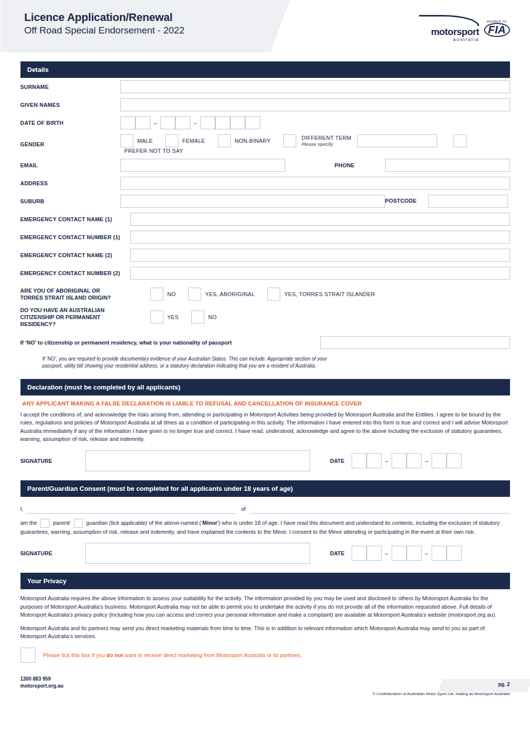Licence Application/Renewal
Off Road Special Endorsement - 2022
motorsport
australia
MEMBER OF
FIA
Details
| SURNAME | |
| GIVEN NAMES | |
| DATE OF BIRTH | – – |
| GENDER | MALE FEMALE NON-BINARY DIFFERENT TERM Please specify: PREFER NOT TO SAY |
| EMAIL | | PHONE | |
| ADDRESS | |
| SUBURB | | POSTCODE |
| EMERGENCY CONTACT NAME (1) | |
| EMERGENCY CONTACT NUMBER (1) | |
| EMERGENCY CONTACT NAME (2) | |
| EMERGENCY CONTACT NUMBER (2) | |
| ARE YOU OF ABORIGINAL OR TORRES STRAIT ISLAND ORIGIN? | NO YES, ABORIGINAL YES, TORRES STRAIT ISLANDER |
| DO YOU HAVE AN AUSTRALIAN CITIZENSHIP OR PERMANENT RESIDENCY? | YES NO |
| If ‘NO’ to citizenship or permanent residency, what is your nationality of passport | |
If ‘NO’, you are required to provide documentary evidence of your Australian Status. This can include: Appropriate section of your
passport, utility bill showing your residential address, or a statutory declaration indicating that you are a resident of Australia.
Declaration (must be completed by all applicants)
ANY APPLICANT MAKING A FALSE DECLARATION IS LIABLE TO REFUSAL AND CANCELLATION OF INSURANCE COVER
I accept the conditions of, and acknowledge the risks arising from, attending or participating in Motorsport Activities being provided by Motorsport Australia and the Entities. I agree to be bound by the rules, regulations and policies of Motorsport Australia at all times as a condition of participating in this activity. The information I have entered into this form is true and correct and I will advise Motorsport Australia immediately if any of the information I have given is no longer true and correct. I have read, understood, acknowledge and agree to the above including the exclusion of statutory guarantees, warning, assumption of risk, release and indemnity.
SIGNATURE
DATE
– –
Parent/Guardian Consent (must be completed for all applicants under 18 years of age)
I, of
am the parent/ guardian (tick applicable) of the above-named (‘Minor’) who is under 18 of age. I have read this document and understand its contents, including the exclusion of statutory guarantees, warning, assumption of risk, release and indemnity, and have explained the contents to the Minor. I consent to the Minor attending or participating in the event at their own risk.
SIGNATURE
DATE
– –
Your Privacy
Motorsport Australia requires the above information to assess your suitability for the activity. The information provided by you may be used and disclosed to others by Motorsport Australia for the purposes of Motorsport Australia’s business. Motorsport Australia may not be able to permit you to undertake the activity if you do not provide all of the information requested above. Full details of Motorsport Australia’s privacy policy (including how you can access and correct your personal information and make a complaint) are available at Motorsport Australia’s website (motorsport.org.au).
Motorsport Australia and its partners may send you direct marketing materials from time to time. This is in addition to relevant information which Motorsport Australia may send to you as part of Motorsport Australia’s services.
Please tick this box if you do not want to receive direct marketing from Motorsport Australia or its partners.
1300 883 959
motorsport.org.au
pg. 2
© Confederation of Australian Motor Sport Ltd. trading as Motorsport Australia